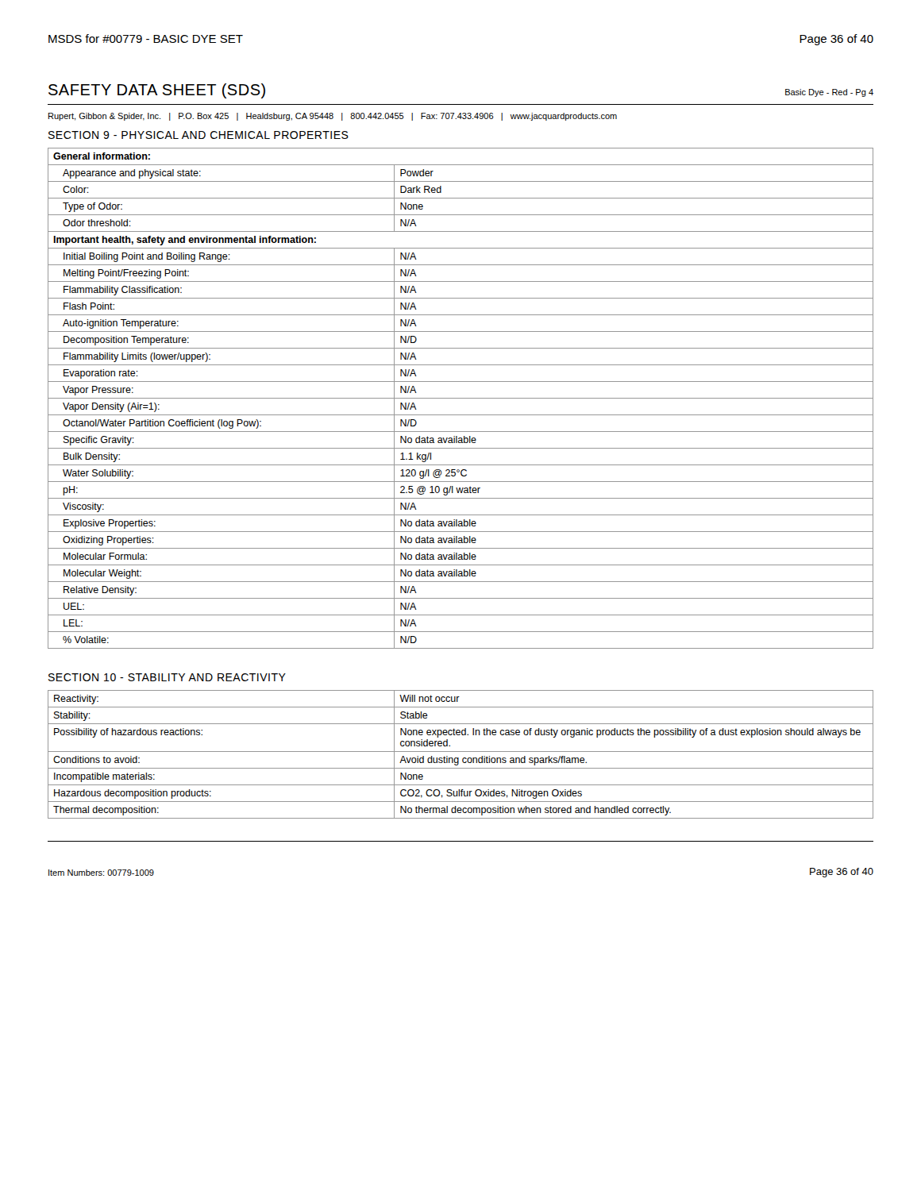MSDS for #00779 - BASIC DYE SET
Page 36 of 40
SAFETY DATA SHEET (SDS)
Basic Dye - Red - Pg 4
Rupert, Gibbon & Spider, Inc. | P.O. Box 425 | Healdsburg, CA 95448 | 800.442.0455 | Fax: 707.433.4906 | www.jacquardproducts.com
SECTION 9 - PHYSICAL AND CHEMICAL PROPERTIES
| General information: |
| Appearance and physical state: | Powder |
| Color: | Dark Red |
| Type of Odor: | None |
| Odor threshold: | N/A |
| Important health, safety and environmental information: |
| Initial Boiling Point and Boiling Range: | N/A |
| Melting Point/Freezing Point: | N/A |
| Flammability Classification: | N/A |
| Flash Point: | N/A |
| Auto-ignition Temperature: | N/A |
| Decomposition Temperature: | N/D |
| Flammability Limits (lower/upper): | N/A |
| Evaporation rate: | N/A |
| Vapor Pressure: | N/A |
| Vapor Density (Air=1): | N/A |
| Octanol/Water Partition Coefficient (log Pow): | N/D |
| Specific Gravity: | No data available |
| Bulk Density: | 1.1 kg/l |
| Water Solubility: | 120 g/l @ 25°C |
| pH: | 2.5 @ 10 g/l water |
| Viscosity: | N/A |
| Explosive Properties: | No data available |
| Oxidizing Properties: | No data available |
| Molecular Formula: | No data available |
| Molecular Weight: | No data available |
| Relative Density: | N/A |
| UEL: | N/A |
| LEL: | N/A |
| % Volatile: | N/D |
SECTION 10 - STABILITY AND REACTIVITY
| Reactivity: | Will not occur |
| Stability: | Stable |
| Possibility of hazardous reactions: | None expected. In the case of dusty organic products the possibility of a dust explosion should always be considered. |
| Conditions to avoid: | Avoid dusting conditions and sparks/flame. |
| Incompatible materials: | None |
| Hazardous decomposition products: | CO2, CO, Sulfur Oxides, Nitrogen Oxides |
| Thermal decomposition: | No thermal decomposition when stored and handled correctly. |
Item Numbers: 00779-1009
Page 36 of 40